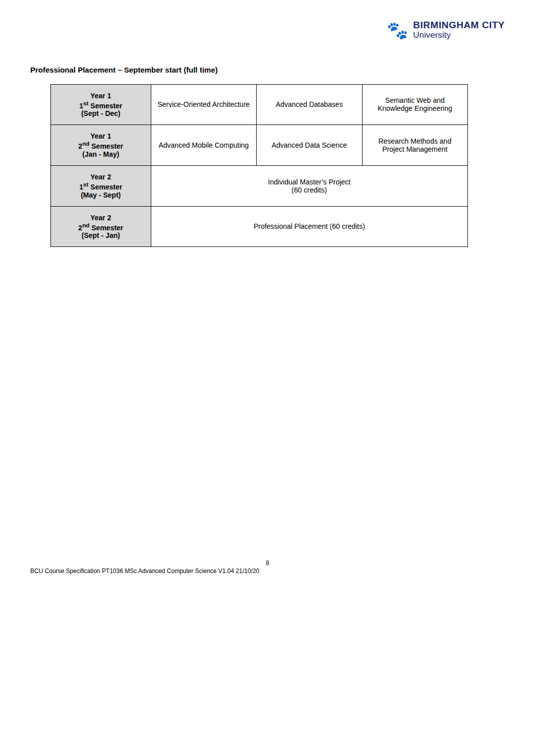🐾
BIRMINGHAM CITY
University
Professional Placement – September start (full time)
| Year 1 1 st Semester (Sept - Dec) | Service-Oriented Architecture | Advanced Databases | Semantic Web and Knowledge Engineering |
| Year 1 2 nd Semester (Jan - May) | Advanced Mobile Computing | Advanced Data Science | Research Methods and Project Management |
| Year 2 1 st Semester (May - Sept) | Individual Master’s Project (60 credits) |
| Year 2 2 nd Semester (Sept - Jan) | Professional Placement (60 credits) |
8
BCU Course Specification PT1036 MSc Advanced Computer Science V1.04 21/10/20